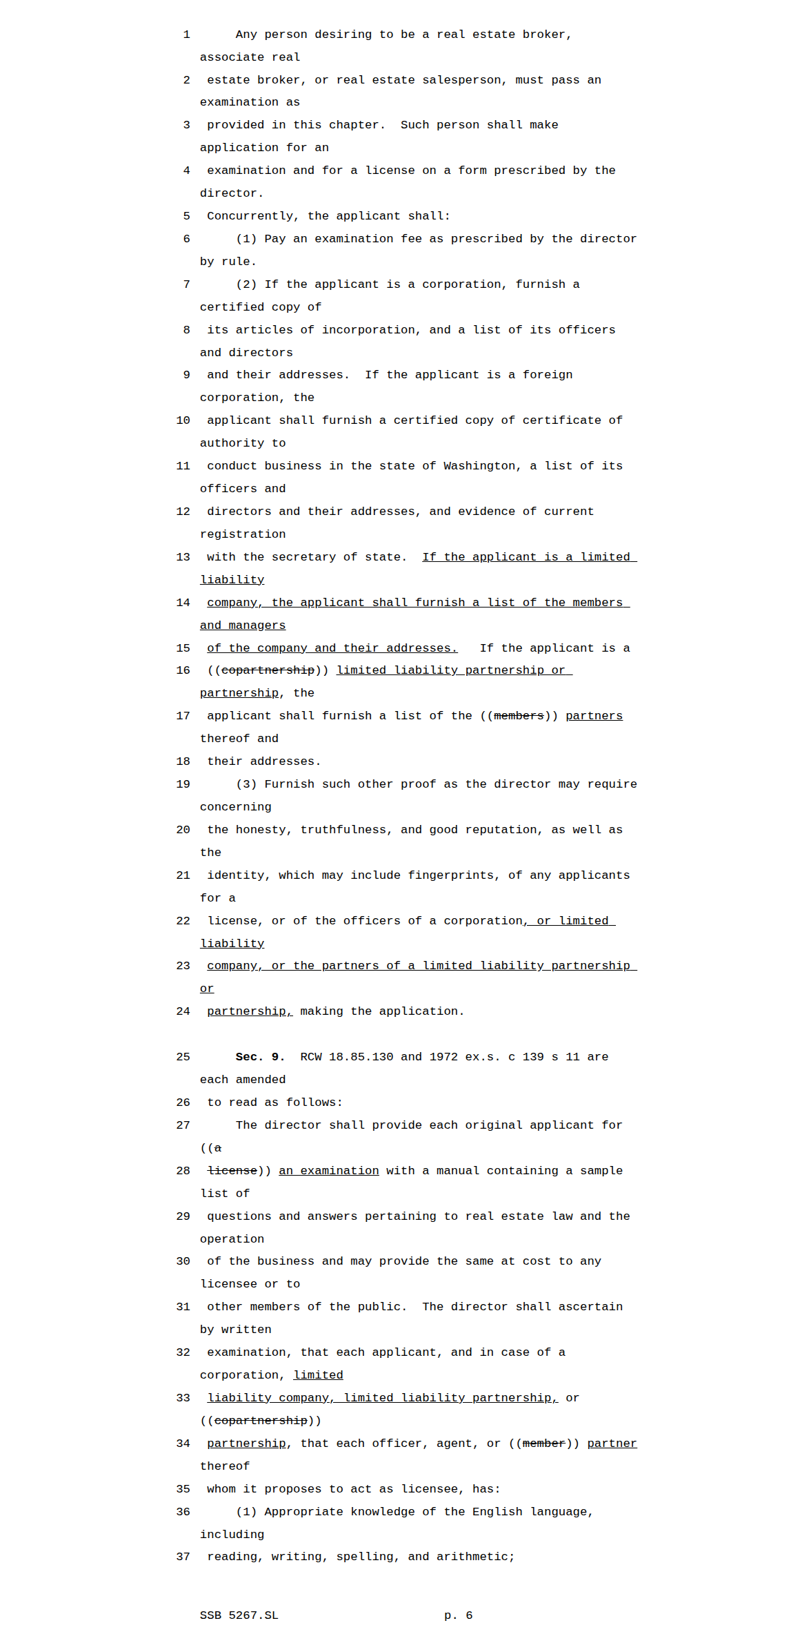1 Any person desiring to be a real estate broker, associate real
2 estate broker, or real estate salesperson, must pass an examination as
3 provided in this chapter. Such person shall make application for an
4 examination and for a license on a form prescribed by the director.
5 Concurrently, the applicant shall:
6 (1) Pay an examination fee as prescribed by the director by rule.
7 (2) If the applicant is a corporation, furnish a certified copy of
8 its articles of incorporation, and a list of its officers and directors
9 and their addresses. If the applicant is a foreign corporation, the
10 applicant shall furnish a certified copy of certificate of authority to
11 conduct business in the state of Washington, a list of its officers and
12 directors and their addresses, and evidence of current registration
13 with the secretary of state. If the applicant is a limited liability
14 company, the applicant shall furnish a list of the members and managers
15 of the company and their addresses. If the applicant is a
16 ((copartnership)) limited liability partnership or partnership, the
17 applicant shall furnish a list of the ((members)) partners thereof and
18 their addresses.
19 (3) Furnish such other proof as the director may require concerning
20 the honesty, truthfulness, and good reputation, as well as the
21 identity, which may include fingerprints, of any applicants for a
22 license, or of the officers of a corporation, or limited liability
23 company, or the partners of a limited liability partnership or
24 partnership, making the application.
25 Sec. 9. RCW 18.85.130 and 1972 ex.s. c 139 s 11 are each amended
26 to read as follows:
27 The director shall provide each original applicant for ((a
28 license)) an examination with a manual containing a sample list of
29 questions and answers pertaining to real estate law and the operation
30 of the business and may provide the same at cost to any licensee or to
31 other members of the public. The director shall ascertain by written
32 examination, that each applicant, and in case of a corporation, limited
33 liability company, limited liability partnership, or ((copartnership))
34 partnership, that each officer, agent, or ((member)) partner thereof
35 whom it proposes to act as licensee, has:
36 (1) Appropriate knowledge of the English language, including
37 reading, writing, spelling, and arithmetic;
SSB 5267.SL
p. 6